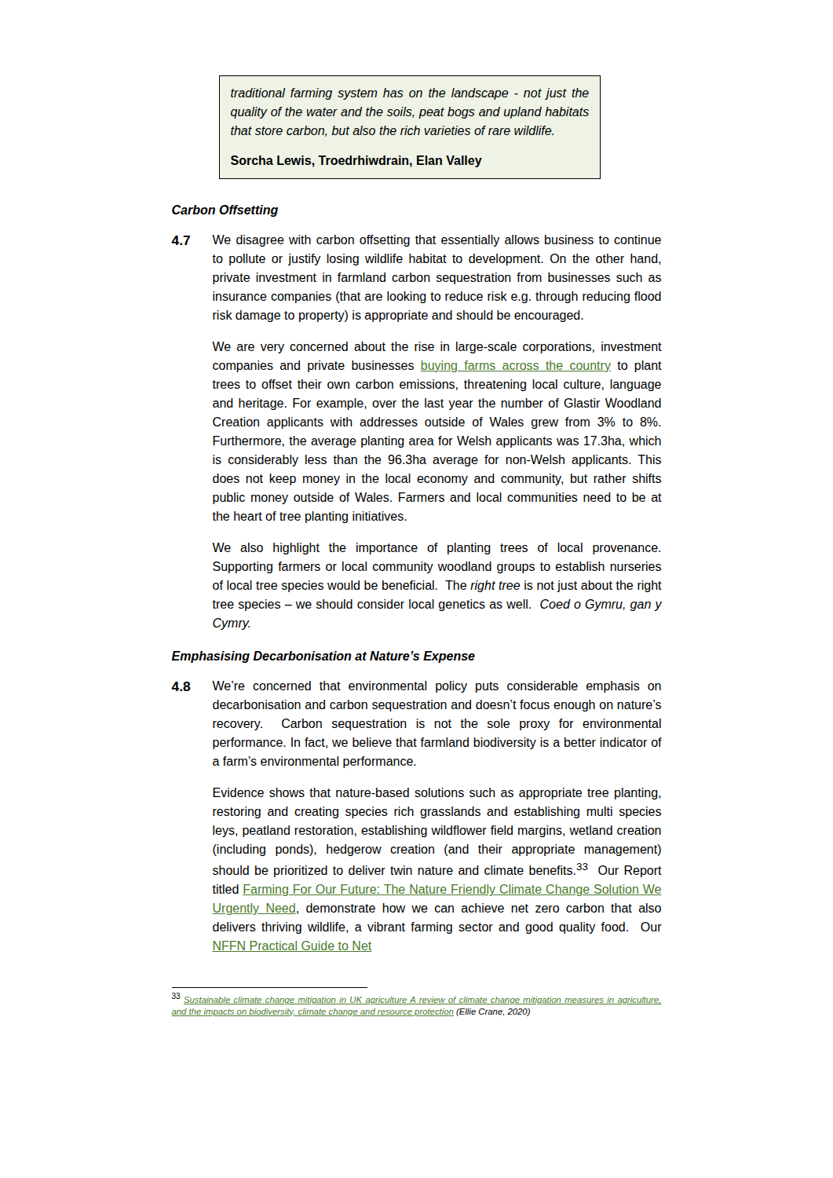traditional farming system has on the landscape - not just the quality of the water and the soils, peat bogs and upland habitats that store carbon, but also the rich varieties of rare wildlife.
Sorcha Lewis, Troedrhiwdrain, Elan Valley
Carbon Offsetting
4.7
We disagree with carbon offsetting that essentially allows business to continue to pollute or justify losing wildlife habitat to development. On the other hand, private investment in farmland carbon sequestration from businesses such as insurance companies (that are looking to reduce risk e.g. through reducing flood risk damage to property) is appropriate and should be encouraged.
We are very concerned about the rise in large-scale corporations, investment companies and private businesses buying farms across the country to plant trees to offset their own carbon emissions, threatening local culture, language and heritage. For example, over the last year the number of Glastir Woodland Creation applicants with addresses outside of Wales grew from 3% to 8%. Furthermore, the average planting area for Welsh applicants was 17.3ha, which is considerably less than the 96.3ha average for non-Welsh applicants. This does not keep money in the local economy and community, but rather shifts public money outside of Wales. Farmers and local communities need to be at the heart of tree planting initiatives.
We also highlight the importance of planting trees of local provenance. Supporting farmers or local community woodland groups to establish nurseries of local tree species would be beneficial. The right tree is not just about the right tree species – we should consider local genetics as well. Coed o Gymru, gan y Cymry.
Emphasising Decarbonisation at Nature’s Expense
4.8
We’re concerned that environmental policy puts considerable emphasis on decarbonisation and carbon sequestration and doesn’t focus enough on nature’s recovery. Carbon sequestration is not the sole proxy for environmental performance. In fact, we believe that farmland biodiversity is a better indicator of a farm’s environmental performance.
Evidence shows that nature-based solutions such as appropriate tree planting, restoring and creating species rich grasslands and establishing multi species leys, peatland restoration, establishing wildflower field margins, wetland creation (including ponds), hedgerow creation (and their appropriate management) should be prioritized to deliver twin nature and climate benefits.33 Our Report titled Farming For Our Future: The Nature Friendly Climate Change Solution We Urgently Need, demonstrate how we can achieve net zero carbon that also delivers thriving wildlife, a vibrant farming sector and good quality food. Our NFFN Practical Guide to Net
33 Sustainable climate change mitigation in UK agriculture A review of climate change mitigation measures in agriculture, and the impacts on biodiversity, climate change and resource protection (Ellie Crane, 2020)